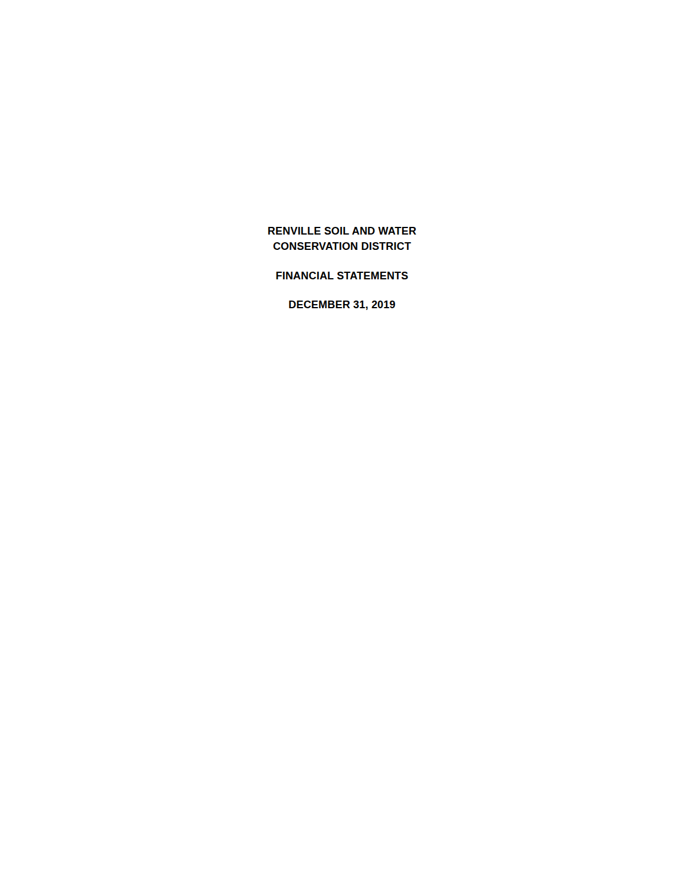RENVILLE SOIL AND WATER
CONSERVATION DISTRICT
FINANCIAL STATEMENTS
DECEMBER 31, 2019